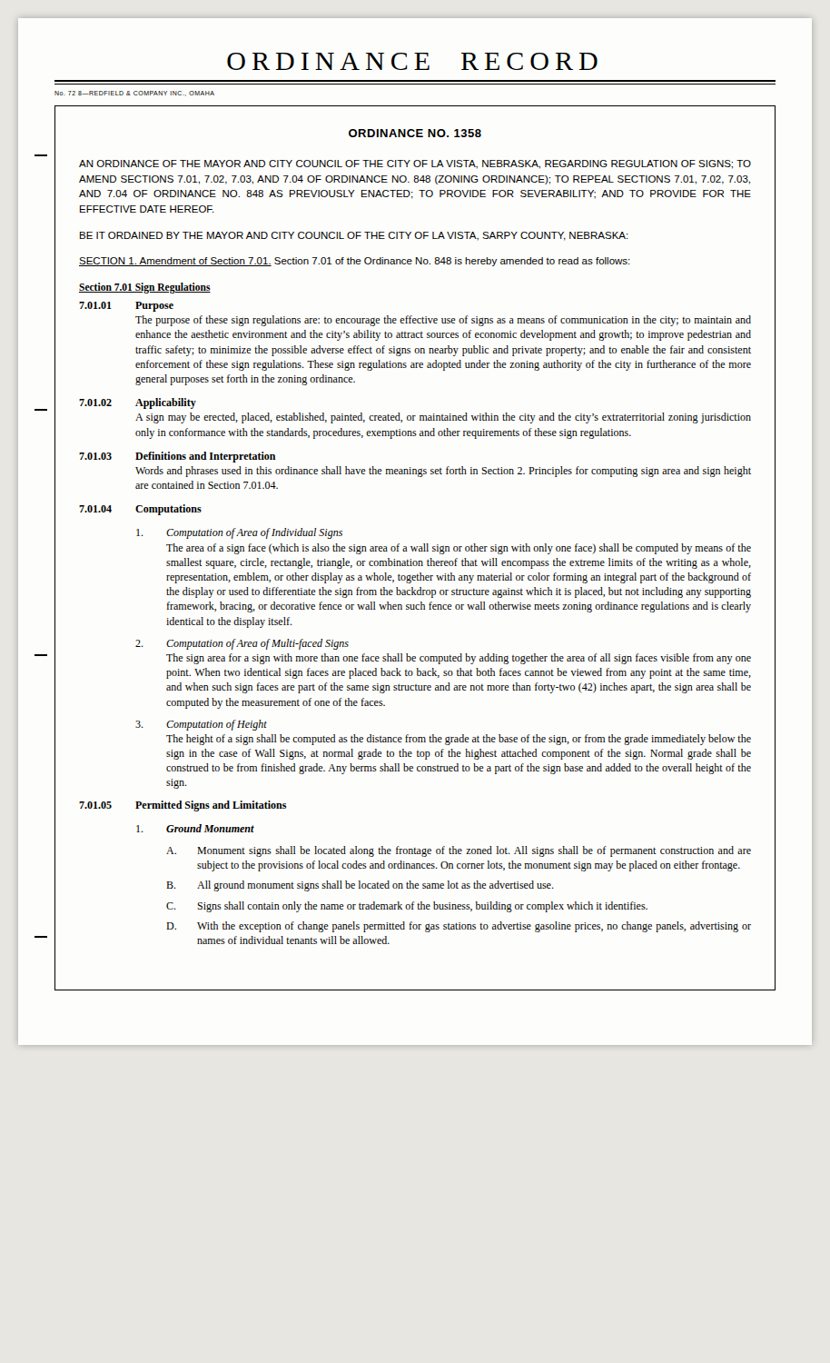ORDINANCE RECORD
No. 72 8—REDFIELD & COMPANY INC., OMAHA
ORDINANCE NO. 1358
AN ORDINANCE OF THE MAYOR AND CITY COUNCIL OF THE CITY OF LA VISTA, NEBRASKA, REGARDING REGULATION OF SIGNS; TO AMEND SECTIONS 7.01, 7.02, 7.03, AND 7.04 OF ORDINANCE NO. 848 (ZONING ORDINANCE); TO REPEAL SECTIONS 7.01, 7.02, 7.03, AND 7.04 OF ORDINANCE NO. 848 AS PREVIOUSLY ENACTED; TO PROVIDE FOR SEVERABILITY; AND TO PROVIDE FOR THE EFFECTIVE DATE HEREOF.
BE IT ORDAINED BY THE MAYOR AND CITY COUNCIL OF THE CITY OF LA VISTA, SARPY COUNTY, NEBRASKA:
SECTION 1. Amendment of Section 7.01. Section 7.01 of the Ordinance No. 848 is hereby amended to read as follows:
Section 7.01 Sign Regulations
7.01.01
Purpose
The purpose of these sign regulations are: to encourage the effective use of signs as a means of communication in the city; to maintain and enhance the aesthetic environment and the city’s ability to attract sources of economic development and growth; to improve pedestrian and traffic safety; to minimize the possible adverse effect of signs on nearby public and private property; and to enable the fair and consistent enforcement of these sign regulations. These sign regulations are adopted under the zoning authority of the city in furtherance of the more general purposes set forth in the zoning ordinance.
7.01.02
Applicability
A sign may be erected, placed, established, painted, created, or maintained within the city and the city’s extraterritorial zoning jurisdiction only in conformance with the standards, procedures, exemptions and other requirements of these sign regulations.
7.01.03
Definitions and Interpretation
Words and phrases used in this ordinance shall have the meanings set forth in Section 2. Principles for computing sign area and sign height are contained in Section 7.01.04.
7.01.04
Computations
1.
Computation of Area of Individual Signs
The area of a sign face (which is also the sign area of a wall sign or other sign with only one face) shall be computed by means of the smallest square, circle, rectangle, triangle, or combination thereof that will encompass the extreme limits of the writing as a whole, representation, emblem, or other display as a whole, together with any material or color forming an integral part of the background of the display or used to differentiate the sign from the backdrop or structure against which it is placed, but not including any supporting framework, bracing, or decorative fence or wall when such fence or wall otherwise meets zoning ordinance regulations and is clearly identical to the display itself.
2.
Computation of Area of Multi-faced Signs
The sign area for a sign with more than one face shall be computed by adding together the area of all sign faces visible from any one point. When two identical sign faces are placed back to back, so that both faces cannot be viewed from any point at the same time, and when such sign faces are part of the same sign structure and are not more than forty-two (42) inches apart, the sign area shall be computed by the measurement of one of the faces.
3.
Computation of Height
The height of a sign shall be computed as the distance from the grade at the base of the sign, or from the grade immediately below the sign in the case of Wall Signs, at normal grade to the top of the highest attached component of the sign. Normal grade shall be construed to be from finished grade. Any berms shall be construed to be a part of the sign base and added to the overall height of the sign.
7.01.05
Permitted Signs and Limitations
1.
Ground Monument
A.
Monument signs shall be located along the frontage of the zoned lot. All signs shall be of permanent construction and are subject to the provisions of local codes and ordinances. On corner lots, the monument sign may be placed on either frontage.
B.
All ground monument signs shall be located on the same lot as the advertised use.
C.
Signs shall contain only the name or trademark of the business, building or complex which it identifies.
D.
With the exception of change panels permitted for gas stations to advertise gasoline prices, no change panels, advertising or names of individual tenants will be allowed.